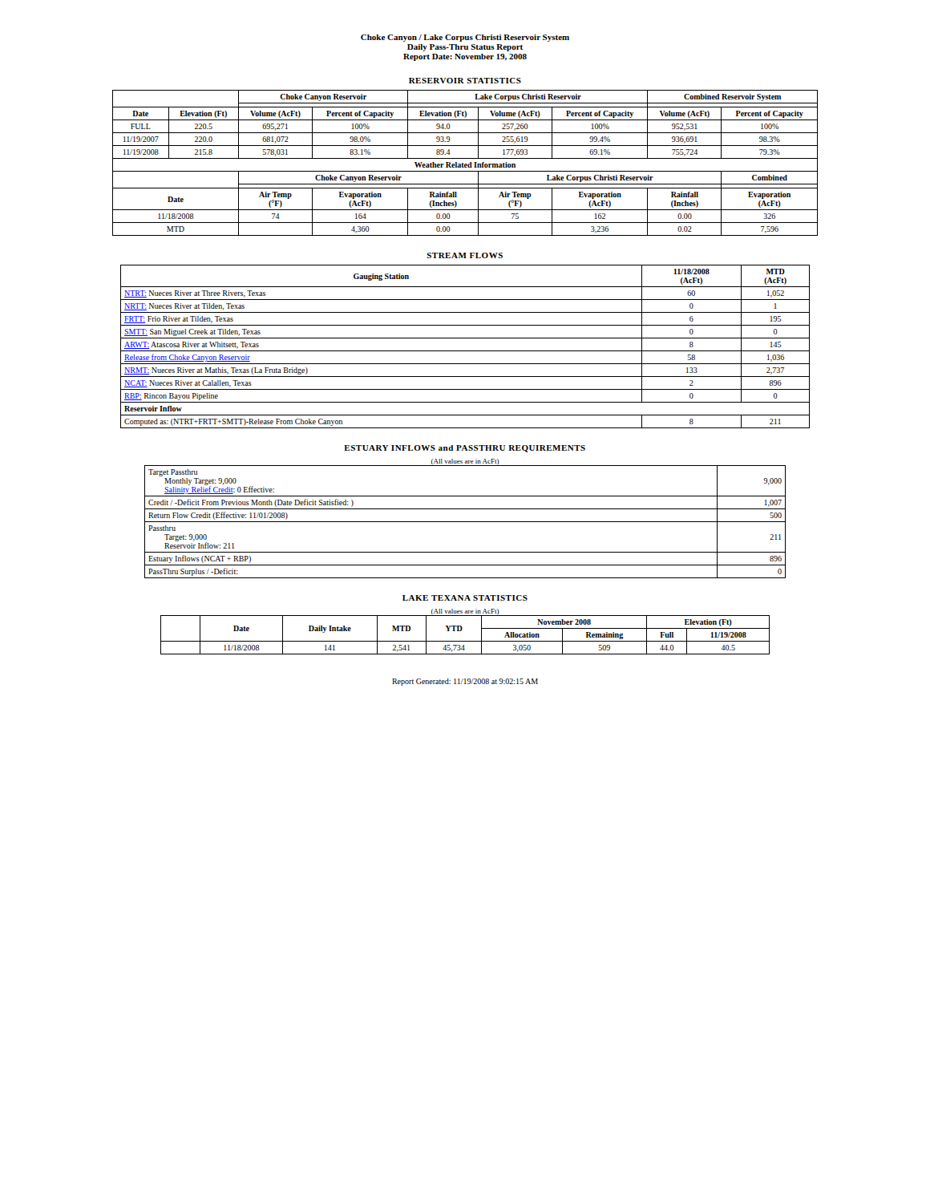Choke Canyon / Lake Corpus Christi Reservoir System
Daily Pass-Thru Status Report
Report Date: November 19, 2008
RESERVOIR STATISTICS
| | Choke Canyon Reservoir | Lake Corpus Christi Reservoir | Combined Reservoir System |
| --- | --- | --- | --- |
| Date | Elevation (Ft) | Volume (AcFt) | Percent of Capacity | Elevation (Ft) | Volume (AcFt) | Percent of Capacity | Volume (AcFt) | Percent of Capacity |
| FULL | 220.5 | 695,271 | 100% | 94.0 | 257,260 | 100% | 952,531 | 100% |
| 11/19/2007 | 220.0 | 681,072 | 98.0% | 93.9 | 255,619 | 99.4% | 936,691 | 98.3% |
| 11/19/2008 | 215.8 | 578,031 | 83.1% | 89.4 | 177,693 | 69.1% | 755,724 | 79.3% |
| Weather Related Information |
| | Choke Canyon Reservoir | Lake Corpus Christi Reservoir | Combined |
| Date | Air Temp (°F) | Evaporation (AcFt) | Rainfall (Inches) | Air Temp (°F) | Evaporation (AcFt) | Rainfall (Inches) | Evaporation (AcFt) |
| 11/18/2008 | 74 | 164 | 0.00 | 75 | 162 | 0.00 | 326 |
| MTD | | 4,360 | 0.00 | | 3,236 | 0.02 | 7,596 |
STREAM FLOWS
| Gauging Station | 11/18/2008 (AcFt) | MTD (AcFt) |
| --- | --- | --- |
| NTRT: Nueces River at Three Rivers, Texas | 60 | 1,052 |
| NRTT: Nueces River at Tilden, Texas | 0 | 1 |
| FRTT: Frio River at Tilden, Texas | 6 | 195 |
| SMTT: San Miguel Creek at Tilden, Texas | 0 | 0 |
| ARWT: Atascosa River at Whitsett, Texas | 8 | 145 |
| Release from Choke Canyon Reservoir | 58 | 1,036 |
| NRMT: Nueces River at Mathis, Texas (La Fruta Bridge) | 133 | 2,737 |
| NCAT: Nueces River at Calallen, Texas | 2 | 896 |
| RBP: Rincon Bayou Pipeline | 0 | 0 |
| Reservoir Inflow |
| Computed as: (NTRT+FRTT+SMTT)-Release From Choke Canyon | 8 | 211 |
ESTUARY INFLOWS and PASSTHRU REQUIREMENTS
(All values are in AcFt)
| Target Passthru Monthly Target: 9,000 Salinity Relief Credit : 0 Effective: | 9,000 |
| Credit / -Deficit From Previous Month (Date Deficit Satisfied: ) | 1,007 |
| Return Flow Credit (Effective: 11/01/2008) | 500 |
| Passthru Target: 9,000 Reservoir Inflow: 211 | 211 |
| Estuary Inflows (NCAT + RBP) | 896 |
| PassThru Surplus / -Deficit: | 0 |
LAKE TEXANA STATISTICS
(All values are in AcFt)
| | Date | Daily Intake | MTD | YTD | November 2008 | Elevation (Ft) |
| --- | --- | --- | --- | --- | --- | --- |
| Allocation | Remaining | Full | 11/19/2008 |
| | 11/18/2008 | 141 | 2,541 | 45,734 | 3,050 | 509 | 44.0 | 40.5 |
Report Generated: 11/19/2008 at 9:02:15 AM